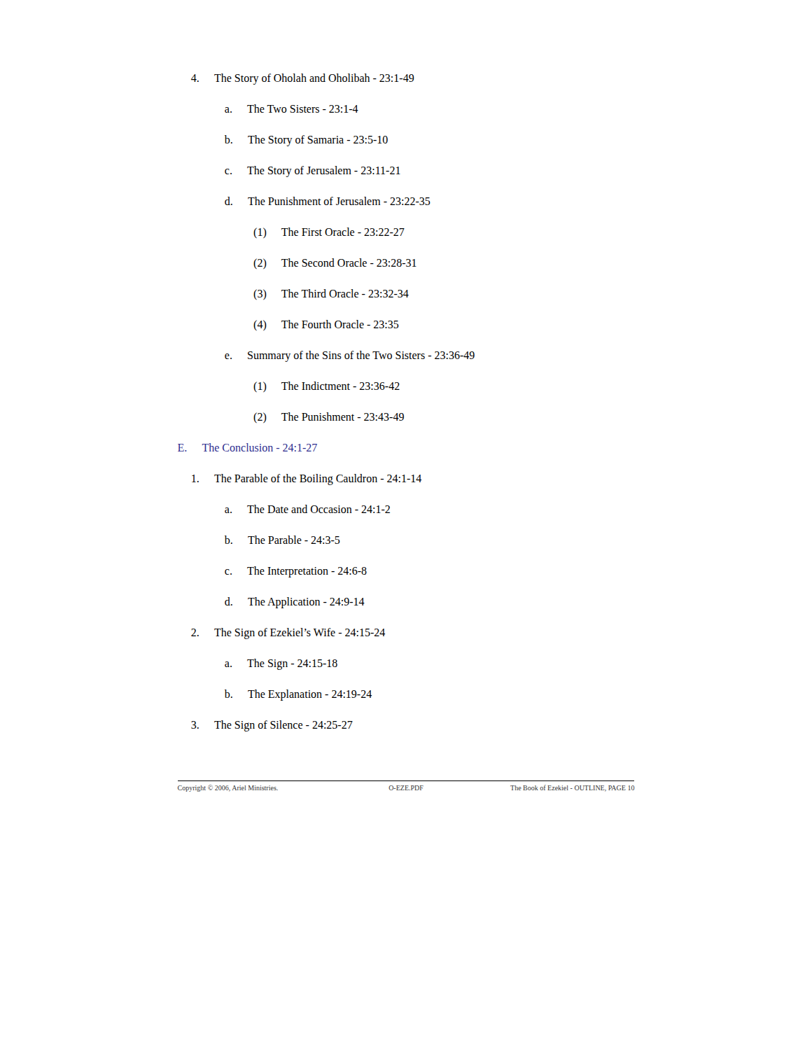4. The Story of Oholah and Oholibah - 23:1-49
a. The Two Sisters - 23:1-4
b. The Story of Samaria - 23:5-10
c. The Story of Jerusalem - 23:11-21
d. The Punishment of Jerusalem - 23:22-35
(1) The First Oracle - 23:22-27
(2) The Second Oracle - 23:28-31
(3) The Third Oracle - 23:32-34
(4) The Fourth Oracle - 23:35
e. Summary of the Sins of the Two Sisters - 23:36-49
(1) The Indictment - 23:36-42
(2) The Punishment - 23:43-49
E. The Conclusion - 24:1-27
1. The Parable of the Boiling Cauldron - 24:1-14
a. The Date and Occasion - 24:1-2
b. The Parable - 24:3-5
c. The Interpretation - 24:6-8
d. The Application - 24:9-14
2. The Sign of Ezekiel’s Wife - 24:15-24
a. The Sign - 24:15-18
b. The Explanation - 24:19-24
3. The Sign of Silence - 24:25-27
Copyright © 2006, Ariel Ministries.
O-EZE.PDF
The Book of Ezekiel - OUTLINE, PAGE 10